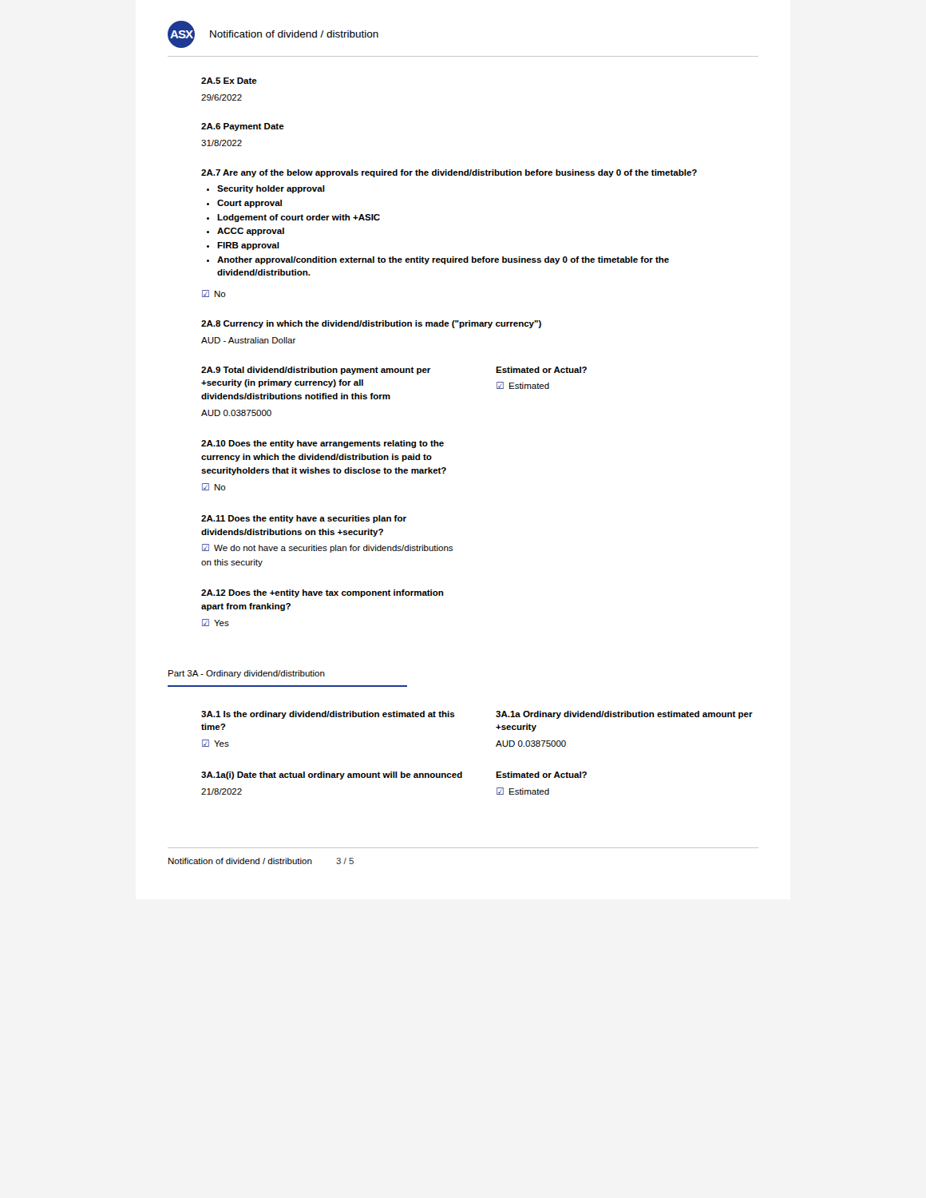ASX
Notification of dividend / distribution
2A.5 Ex Date
29/6/2022
2A.6 Payment Date
31/8/2022
2A.7 Are any of the below approvals required for the dividend/distribution before business day 0 of the timetable?
Security holder approval
Court approval
Lodgement of court order with +ASIC
ACCC approval
FIRB approval
Another approval/condition external to the entity required before business day 0 of the timetable for the dividend/distribution.
No
2A.8 Currency in which the dividend/distribution is made ("primary currency")
AUD - Australian Dollar
2A.9 Total dividend/distribution payment amount per +security (in primary currency) for all dividends/distributions notified in this form
AUD 0.03875000
Estimated or Actual?
Estimated
2A.10 Does the entity have arrangements relating to the currency in which the dividend/distribution is paid to securityholders that it wishes to disclose to the market?
No
2A.11 Does the entity have a securities plan for dividends/distributions on this +security?
We do not have a securities plan for dividends/distributions on this security
2A.12 Does the +entity have tax component information apart from franking?
Yes
Part 3A - Ordinary dividend/distribution
3A.1 Is the ordinary dividend/distribution estimated at this time?
Yes
3A.1a Ordinary dividend/distribution estimated amount per +security
AUD 0.03875000
3A.1a(i) Date that actual ordinary amount will be announced
21/8/2022
Estimated or Actual?
Estimated
Notification of dividend / distribution 3 / 5